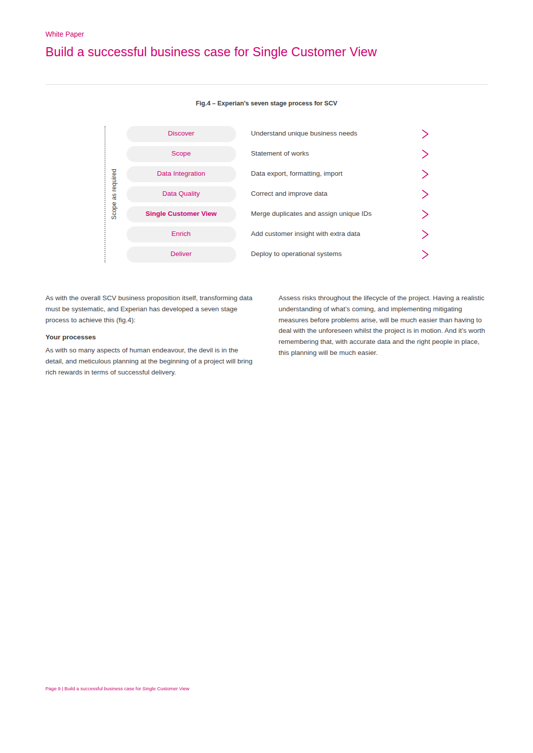White Paper
Build a successful business case for Single Customer View
Fig.4 – Experian’s seven stage process for SCV
Scope as required
Discover
Understand unique business needs
Scope
Statement of works
Data Integration
Data export, formatting, import
Data Quality
Correct and improve data
Single Customer View
Merge duplicates and assign unique IDs
Enrich
Add customer insight with extra data
Deliver
Deploy to operational systems
As with the overall SCV business proposition itself, transforming data must be systematic, and Experian has developed a seven stage process to achieve this (fig.4):
Your processes
As with so many aspects of human endeavour, the devil is in the detail, and meticulous planning at the beginning of a project will bring rich rewards in terms of successful delivery.
Assess risks throughout the lifecycle of the project. Having a realistic understanding of what’s coming, and implementing mitigating measures before problems arise, will be much easier than having to deal with the unforeseen whilst the project is in motion. And it’s worth remembering that, with accurate data and the right people in place, this planning will be much easier.
Page 9 | Build a successful business case for Single Customer View